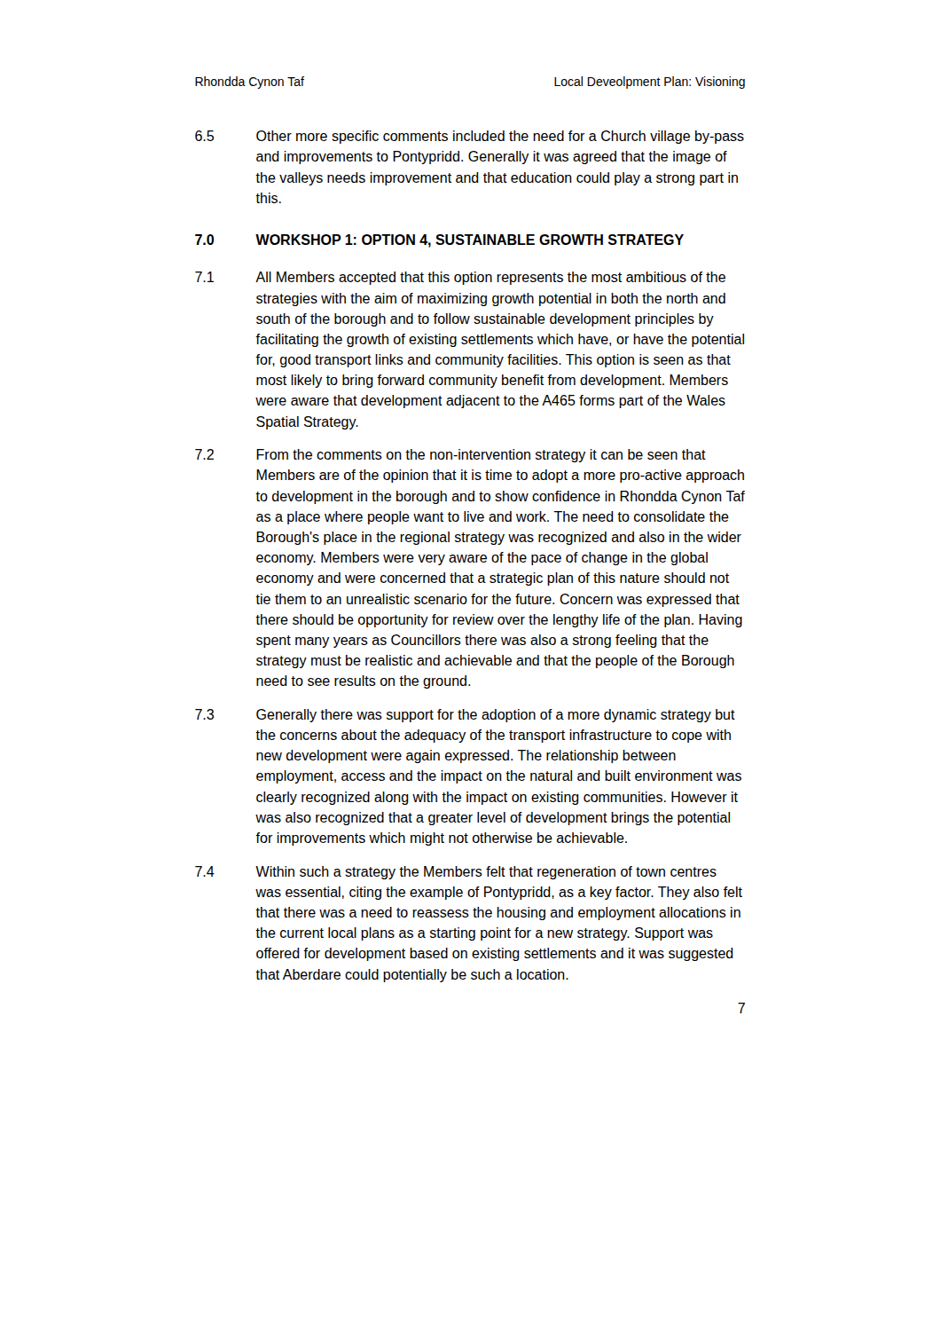Rhondda Cynon Taf Local Deveolpment Plan: Visioning
6.5
Other more specific comments included the need for a Church village by-pass and improvements to Pontypridd. Generally it was agreed that the image of the valleys needs improvement and that education could play a strong part in this.
7.0 WORKSHOP 1: OPTION 4, SUSTAINABLE GROWTH STRATEGY
7.1
All Members accepted that this option represents the most ambitious of the strategies with the aim of maximizing growth potential in both the north and south of the borough and to follow sustainable development principles by facilitating the growth of existing settlements which have, or have the potential for, good transport links and community facilities. This option is seen as that most likely to bring forward community benefit from development. Members were aware that development adjacent to the A465 forms part of the Wales Spatial Strategy.
7.2
From the comments on the non-intervention strategy it can be seen that Members are of the opinion that it is time to adopt a more pro-active approach to development in the borough and to show confidence in Rhondda Cynon Taf as a place where people want to live and work. The need to consolidate the Borough's place in the regional strategy was recognized and also in the wider economy. Members were very aware of the pace of change in the global economy and were concerned that a strategic plan of this nature should not tie them to an unrealistic scenario for the future. Concern was expressed that there should be opportunity for review over the lengthy life of the plan. Having spent many years as Councillors there was also a strong feeling that the strategy must be realistic and achievable and that the people of the Borough need to see results on the ground.
7.3
Generally there was support for the adoption of a more dynamic strategy but the concerns about the adequacy of the transport infrastructure to cope with new development were again expressed. The relationship between employment, access and the impact on the natural and built environment was clearly recognized along with the impact on existing communities. However it was also recognized that a greater level of development brings the potential for improvements which might not otherwise be achievable.
7.4
Within such a strategy the Members felt that regeneration of town centres was essential, citing the example of Pontypridd, as a key factor. They also felt that there was a need to reassess the housing and employment allocations in the current local plans as a starting point for a new strategy. Support was offered for development based on existing settlements and it was suggested that Aberdare could potentially be such a location.
7